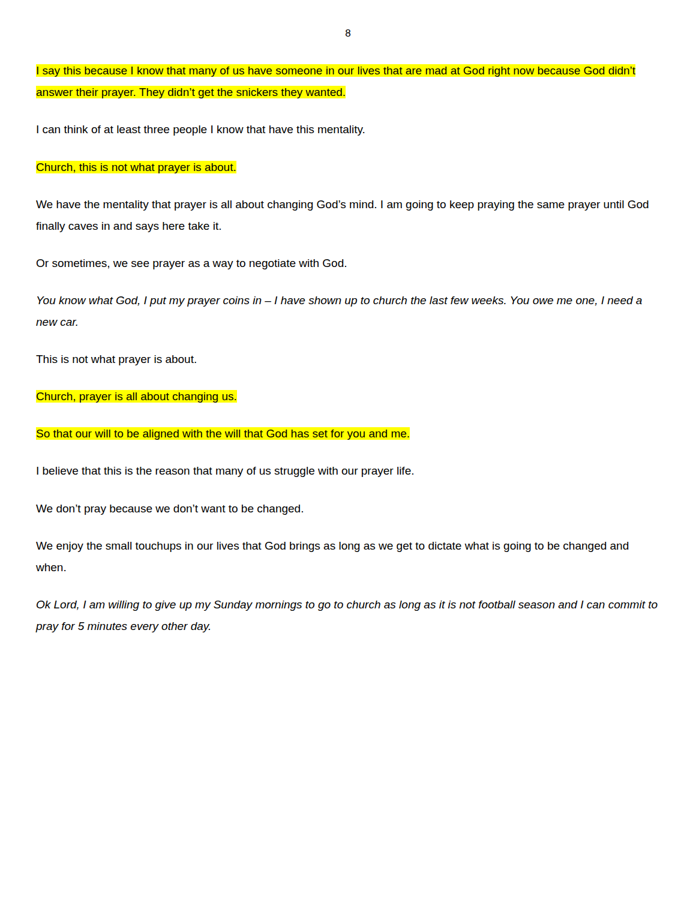8
I say this because I know that many of us have someone in our lives that are mad at God right now because God didn’t answer their prayer. They didn’t get the snickers they wanted.
I can think of at least three people I know that have this mentality.
Church, this is not what prayer is about.
We have the mentality that prayer is all about changing God’s mind. I am going to keep praying the same prayer until God finally caves in and says here take it.
Or sometimes, we see prayer as a way to negotiate with God.
You know what God, I put my prayer coins in – I have shown up to church the last few weeks. You owe me one, I need a new car.
This is not what prayer is about.
Church, prayer is all about changing us.
So that our will to be aligned with the will that God has set for you and me.
I believe that this is the reason that many of us struggle with our prayer life.
We don’t pray because we don’t want to be changed.
We enjoy the small touchups in our lives that God brings as long as we get to dictate what is going to be changed and when.
Ok Lord, I am willing to give up my Sunday mornings to go to church as long as it is not football season and I can commit to pray for 5 minutes every other day.